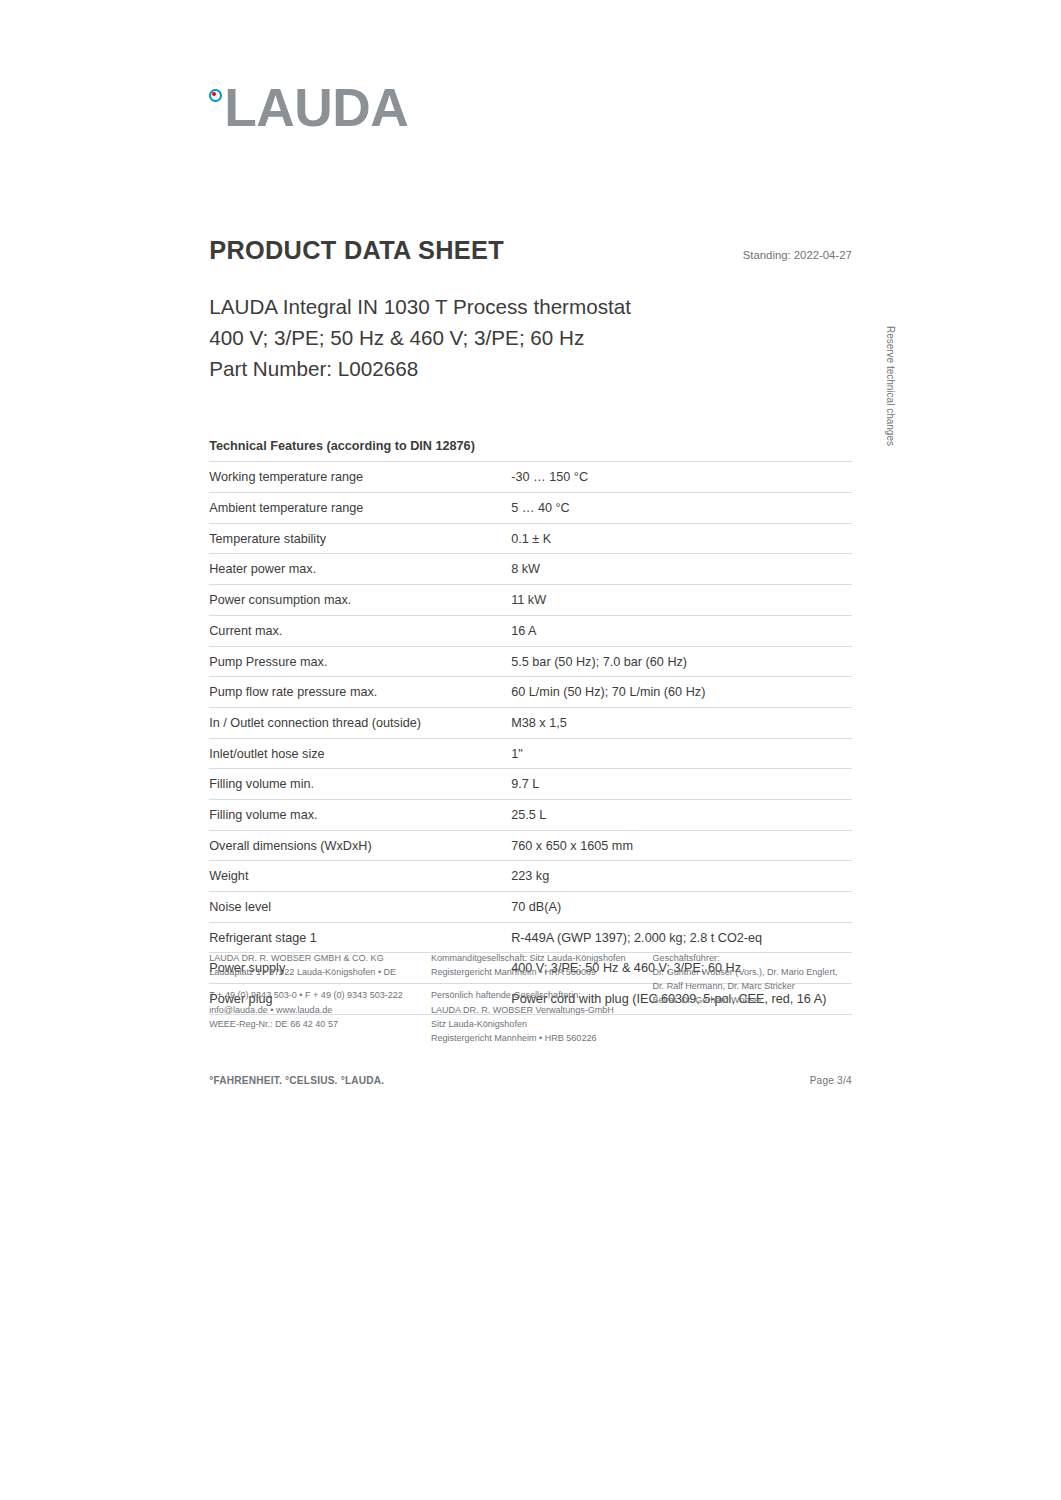LAUDA
PRODUCT DATA SHEET
Standing: 2022-04-27
LAUDA Integral IN 1030 T Process thermostat
400 V; 3/PE; 50 Hz & 460 V; 3/PE; 60 Hz
Part Number: L002668
Technical Features (according to DIN 12876)
| Working temperature range | -30 … 150 °C |
| Ambient temperature range | 5 … 40 °C |
| Temperature stability | 0.1 ± K |
| Heater power max. | 8 kW |
| Power consumption max. | 11 kW |
| Current max. | 16 A |
| Pump Pressure max. | 5.5 bar (50 Hz); 7.0 bar (60 Hz) |
| Pump flow rate pressure max. | 60 L/min (50 Hz); 70 L/min (60 Hz) |
| In / Outlet connection thread (outside) | M38 x 1,5 |
| Inlet/outlet hose size | 1" |
| Filling volume min. | 9.7 L |
| Filling volume max. | 25.5 L |
| Overall dimensions (WxDxH) | 760 x 650 x 1605 mm |
| Weight | 223 kg |
| Noise level | 70 dB(A) |
| Refrigerant stage 1 | R-449A (GWP 1397); 2.000 kg; 2.8 t CO2-eq |
| Power supply | 400 V; 3/PE; 50 Hz & 460 V; 3/PE; 60 Hz |
| Power plug | Power cord with plug (IEC 60309, 5-pol, CEE, red, 16 A) |
Reserve technical changes
LAUDA DR. R. WOBSER GMBH & CO. KG
Laudaplatz 1 • 97922 Lauda-Königshofen • DE
T + 49 (0) 9343 503-0 • F + 49 (0) 9343 503-222
info@lauda.de • www.lauda.de
WEEE-Reg-Nr.: DE 66 42 40 57
Kommanditgesellschaft: Sitz Lauda-Königshofen
Registergericht Mannheim • HRA 560069
Persönlich haftende Gesellschafterin:
LAUDA DR. R. WOBSER Verwaltungs-GmbH
Sitz Lauda-Königshofen
Registergericht Mannheim • HRB 560226
Geschäftsführer:
Dr. Gunther Wobser (Vors.), Dr. Mario Englert,
Dr. Ralf Hermann, Dr. Marc Stricker
Beirat: Dr. Gerhard Wobser
°FAHRENHEIT. °CELSIUS. °LAUDA.
Page 3/4